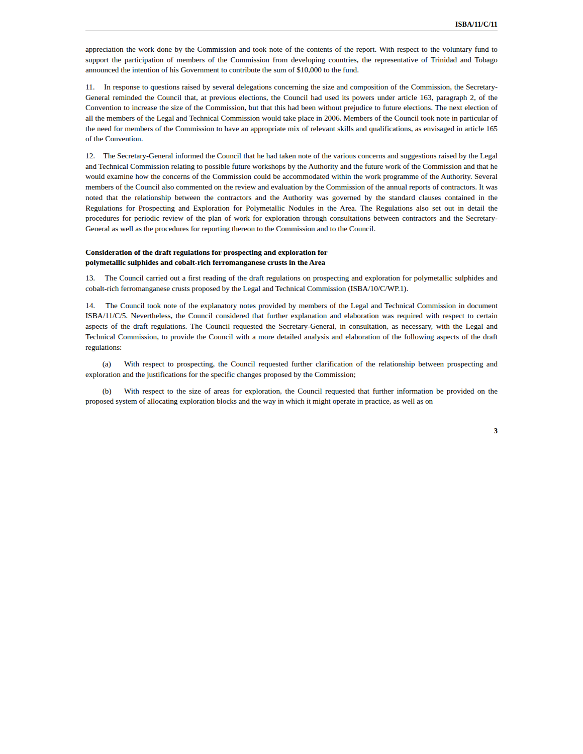ISBA/11/C/11
appreciation the work done by the Commission and took note of the contents of the report. With respect to the voluntary fund to support the participation of members of the Commission from developing countries, the representative of Trinidad and Tobago announced the intention of his Government to contribute the sum of $10,000 to the fund.
11. In response to questions raised by several delegations concerning the size and composition of the Commission, the Secretary-General reminded the Council that, at previous elections, the Council had used its powers under article 163, paragraph 2, of the Convention to increase the size of the Commission, but that this had been without prejudice to future elections. The next election of all the members of the Legal and Technical Commission would take place in 2006. Members of the Council took note in particular of the need for members of the Commission to have an appropriate mix of relevant skills and qualifications, as envisaged in article 165 of the Convention.
12. The Secretary-General informed the Council that he had taken note of the various concerns and suggestions raised by the Legal and Technical Commission relating to possible future workshops by the Authority and the future work of the Commission and that he would examine how the concerns of the Commission could be accommodated within the work programme of the Authority. Several members of the Council also commented on the review and evaluation by the Commission of the annual reports of contractors. It was noted that the relationship between the contractors and the Authority was governed by the standard clauses contained in the Regulations for Prospecting and Exploration for Polymetallic Nodules in the Area. The Regulations also set out in detail the procedures for periodic review of the plan of work for exploration through consultations between contractors and the Secretary-General as well as the procedures for reporting thereon to the Commission and to the Council.
Consideration of the draft regulations for prospecting and exploration for
polymetallic sulphides and cobalt-rich ferromanganese crusts in the Area
13. The Council carried out a first reading of the draft regulations on prospecting and exploration for polymetallic sulphides and cobalt-rich ferromanganese crusts proposed by the Legal and Technical Commission (ISBA/10/C/WP.1).
14. The Council took note of the explanatory notes provided by members of the Legal and Technical Commission in document ISBA/11/C/5. Nevertheless, the Council considered that further explanation and elaboration was required with respect to certain aspects of the draft regulations. The Council requested the Secretary-General, in consultation, as necessary, with the Legal and Technical Commission, to provide the Council with a more detailed analysis and elaboration of the following aspects of the draft regulations:
(a) With respect to prospecting, the Council requested further clarification of the relationship between prospecting and exploration and the justifications for the specific changes proposed by the Commission;
(b) With respect to the size of areas for exploration, the Council requested that further information be provided on the proposed system of allocating exploration blocks and the way in which it might operate in practice, as well as on
3